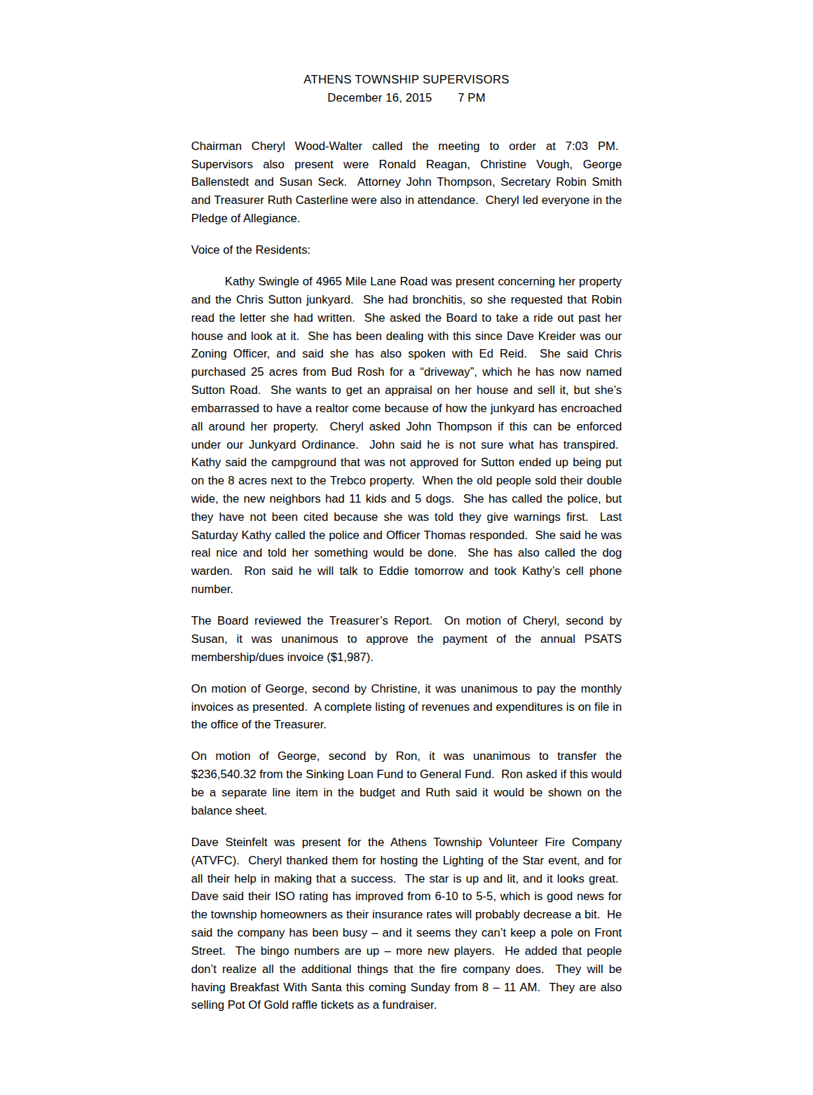ATHENS TOWNSHIP SUPERVISORS
December 16, 2015 7 PM
Chairman Cheryl Wood-Walter called the meeting to order at 7:03 PM. Supervisors also present were Ronald Reagan, Christine Vough, George Ballenstedt and Susan Seck. Attorney John Thompson, Secretary Robin Smith and Treasurer Ruth Casterline were also in attendance. Cheryl led everyone in the Pledge of Allegiance.
Voice of the Residents:
Kathy Swingle of 4965 Mile Lane Road was present concerning her property and the Chris Sutton junkyard. She had bronchitis, so she requested that Robin read the letter she had written. She asked the Board to take a ride out past her house and look at it. She has been dealing with this since Dave Kreider was our Zoning Officer, and said she has also spoken with Ed Reid. She said Chris purchased 25 acres from Bud Rosh for a “driveway”, which he has now named Sutton Road. She wants to get an appraisal on her house and sell it, but she’s embarrassed to have a realtor come because of how the junkyard has encroached all around her property. Cheryl asked John Thompson if this can be enforced under our Junkyard Ordinance. John said he is not sure what has transpired. Kathy said the campground that was not approved for Sutton ended up being put on the 8 acres next to the Trebco property. When the old people sold their double wide, the new neighbors had 11 kids and 5 dogs. She has called the police, but they have not been cited because she was told they give warnings first. Last Saturday Kathy called the police and Officer Thomas responded. She said he was real nice and told her something would be done. She has also called the dog warden. Ron said he will talk to Eddie tomorrow and took Kathy’s cell phone number.
The Board reviewed the Treasurer’s Report. On motion of Cheryl, second by Susan, it was unanimous to approve the payment of the annual PSATS membership/dues invoice ($1,987).
On motion of George, second by Christine, it was unanimous to pay the monthly invoices as presented. A complete listing of revenues and expenditures is on file in the office of the Treasurer.
On motion of George, second by Ron, it was unanimous to transfer the $236,540.32 from the Sinking Loan Fund to General Fund. Ron asked if this would be a separate line item in the budget and Ruth said it would be shown on the balance sheet.
Dave Steinfelt was present for the Athens Township Volunteer Fire Company (ATVFC). Cheryl thanked them for hosting the Lighting of the Star event, and for all their help in making that a success. The star is up and lit, and it looks great. Dave said their ISO rating has improved from 6-10 to 5-5, which is good news for the township homeowners as their insurance rates will probably decrease a bit. He said the company has been busy – and it seems they can’t keep a pole on Front Street. The bingo numbers are up – more new players. He added that people don’t realize all the additional things that the fire company does. They will be having Breakfast With Santa this coming Sunday from 8 – 11 AM. They are also selling Pot Of Gold raffle tickets as a fundraiser.